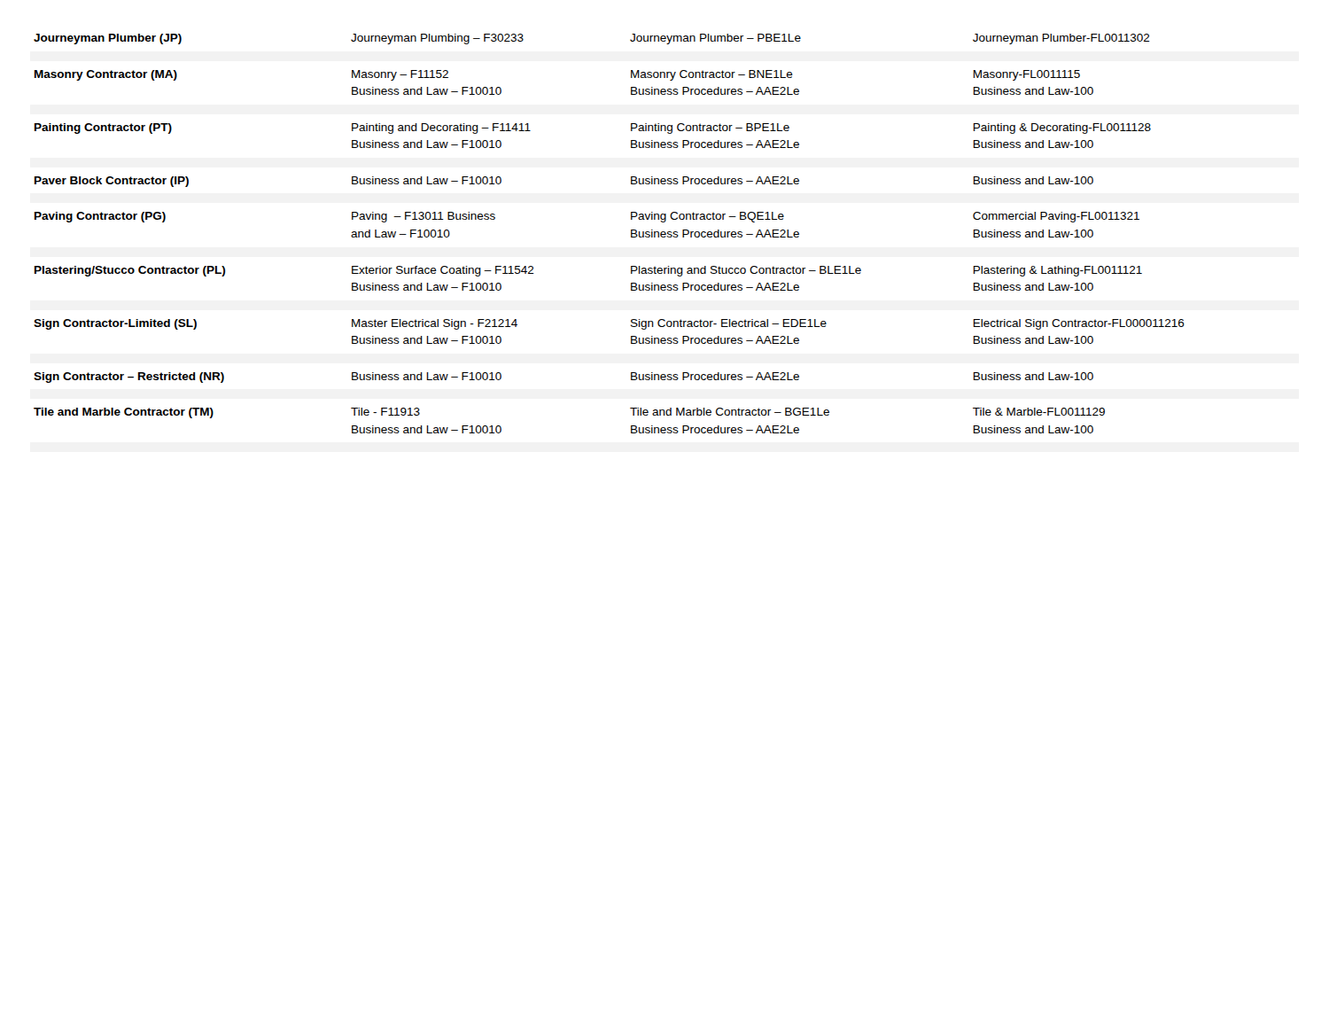| Journeyman Plumber (JP) | Journeyman Plumbing – F30233 | Journeyman Plumber – PBE1Le | Journeyman Plumber-FL0011302 |
| Masonry Contractor (MA) | Masonry – F11152 Business and Law – F10010 | Masonry Contractor – BNE1Le Business Procedures – AAE2Le | Masonry-FL0011115 Business and Law-100 |
| Painting Contractor (PT) | Painting and Decorating – F11411 Business and Law – F10010 | Painting Contractor – BPE1Le Business Procedures – AAE2Le | Painting & Decorating-FL0011128 Business and Law-100 |
| Paver Block Contractor (IP) | Business and Law – F10010 | Business Procedures – AAE2Le | Business and Law-100 |
| Paving Contractor (PG) | Paving – F13011 Business and Law – F10010 | Paving Contractor – BQE1Le Business Procedures – AAE2Le | Commercial Paving-FL0011321 Business and Law-100 |
| Plastering/Stucco Contractor (PL) | Exterior Surface Coating – F11542 Business and Law – F10010 | Plastering and Stucco Contractor – BLE1Le Business Procedures – AAE2Le | Plastering & Lathing-FL0011121 Business and Law-100 |
| Sign Contractor-Limited (SL) | Master Electrical Sign - F21214 Business and Law – F10010 | Sign Contractor- Electrical – EDE1Le Business Procedures – AAE2Le | Electrical Sign Contractor-FL000011216 Business and Law-100 |
| Sign Contractor – Restricted (NR) | Business and Law – F10010 | Business Procedures – AAE2Le | Business and Law-100 |
| Tile and Marble Contractor (TM) | Tile - F11913 Business and Law – F10010 | Tile and Marble Contractor – BGE1Le Business Procedures – AAE2Le | Tile & Marble-FL0011129 Business and Law-100 |